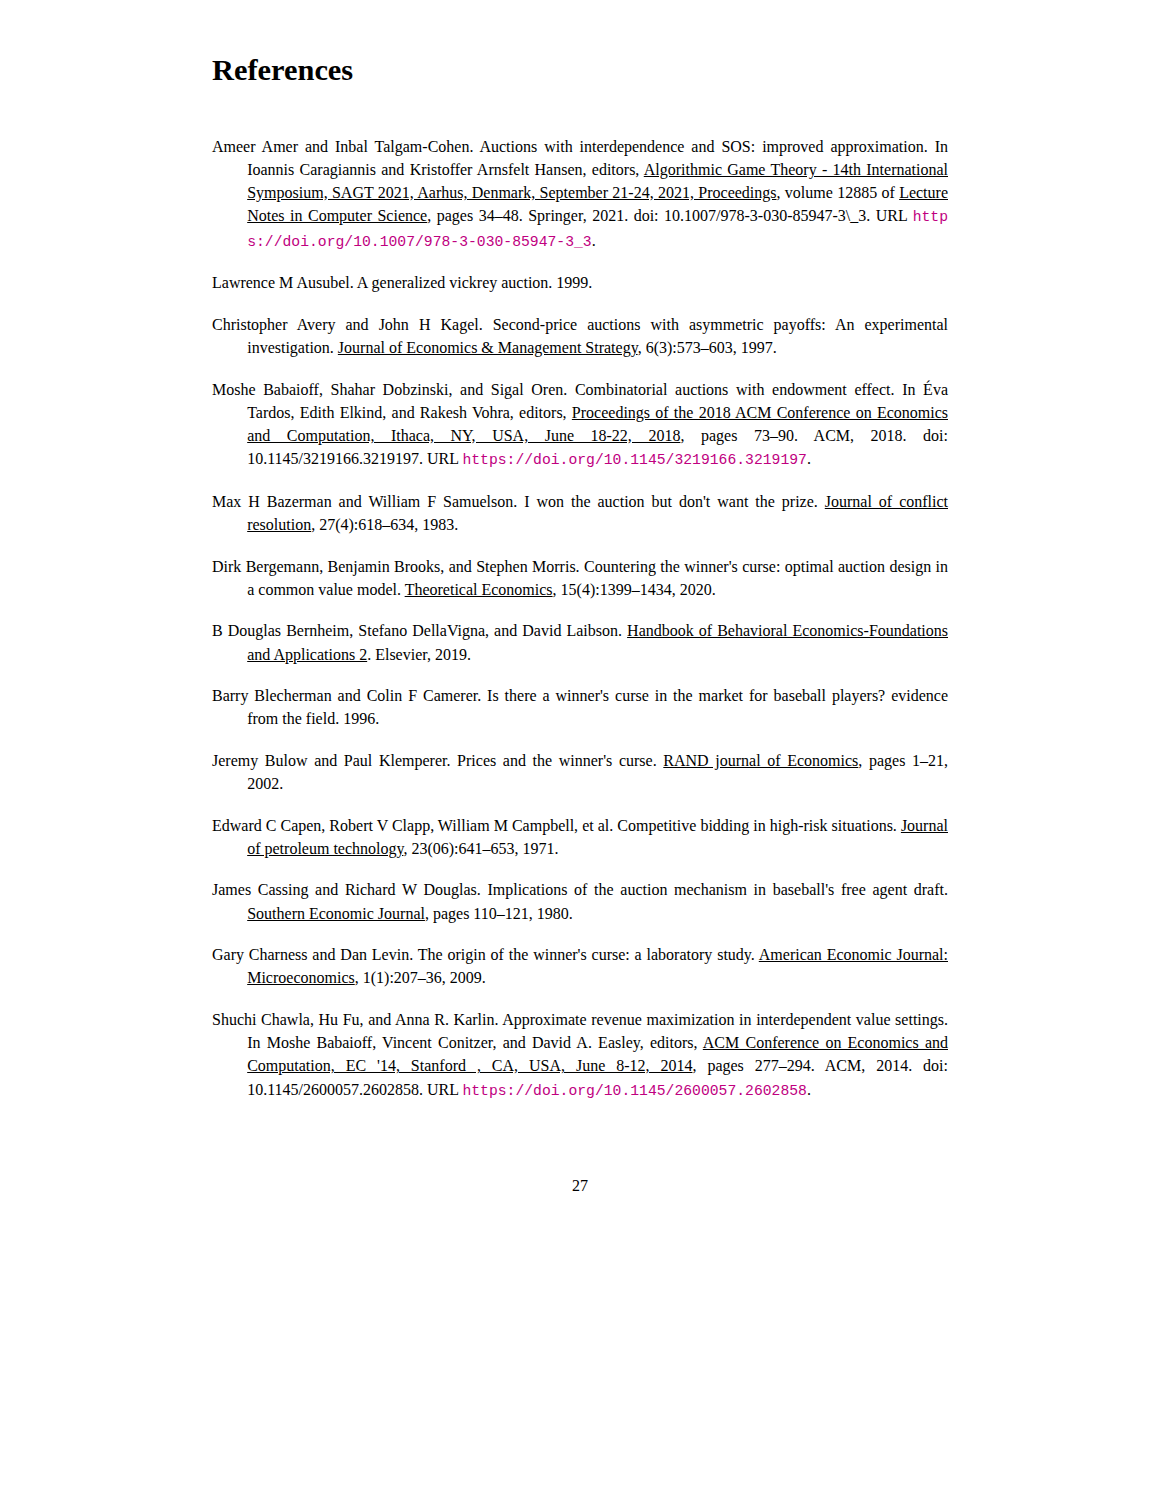References
Ameer Amer and Inbal Talgam-Cohen. Auctions with interdependence and SOS: improved approximation. In Ioannis Caragiannis and Kristoffer Arnsfelt Hansen, editors, Algorithmic Game Theory - 14th International Symposium, SAGT 2021, Aarhus, Denmark, September 21-24, 2021, Proceedings, volume 12885 of Lecture Notes in Computer Science, pages 34–48. Springer, 2021. doi: 10.1007/978-3-030-85947-3\_3. URL https://doi.org/10.1007/978-3-030-85947-3_3.
Lawrence M Ausubel. A generalized vickrey auction. 1999.
Christopher Avery and John H Kagel. Second-price auctions with asymmetric payoffs: An experimental investigation. Journal of Economics & Management Strategy, 6(3):573–603, 1997.
Moshe Babaioff, Shahar Dobzinski, and Sigal Oren. Combinatorial auctions with endowment effect. In Éva Tardos, Edith Elkind, and Rakesh Vohra, editors, Proceedings of the 2018 ACM Conference on Economics and Computation, Ithaca, NY, USA, June 18-22, 2018, pages 73–90. ACM, 2018. doi: 10.1145/3219166.3219197. URL https://doi.org/10.1145/3219166.3219197.
Max H Bazerman and William F Samuelson. I won the auction but don't want the prize. Journal of conflict resolution, 27(4):618–634, 1983.
Dirk Bergemann, Benjamin Brooks, and Stephen Morris. Countering the winner's curse: optimal auction design in a common value model. Theoretical Economics, 15(4):1399–1434, 2020.
B Douglas Bernheim, Stefano DellaVigna, and David Laibson. Handbook of Behavioral Economics-Foundations and Applications 2. Elsevier, 2019.
Barry Blecherman and Colin F Camerer. Is there a winner's curse in the market for baseball players? evidence from the field. 1996.
Jeremy Bulow and Paul Klemperer. Prices and the winner's curse. RAND journal of Economics, pages 1–21, 2002.
Edward C Capen, Robert V Clapp, William M Campbell, et al. Competitive bidding in high-risk situations. Journal of petroleum technology, 23(06):641–653, 1971.
James Cassing and Richard W Douglas. Implications of the auction mechanism in baseball's free agent draft. Southern Economic Journal, pages 110–121, 1980.
Gary Charness and Dan Levin. The origin of the winner's curse: a laboratory study. American Economic Journal: Microeconomics, 1(1):207–36, 2009.
Shuchi Chawla, Hu Fu, and Anna R. Karlin. Approximate revenue maximization in interdependent value settings. In Moshe Babaioff, Vincent Conitzer, and David A. Easley, editors, ACM Conference on Economics and Computation, EC '14, Stanford , CA, USA, June 8-12, 2014, pages 277–294. ACM, 2014. doi: 10.1145/2600057.2602858. URL https://doi.org/10.1145/2600057.2602858.
27